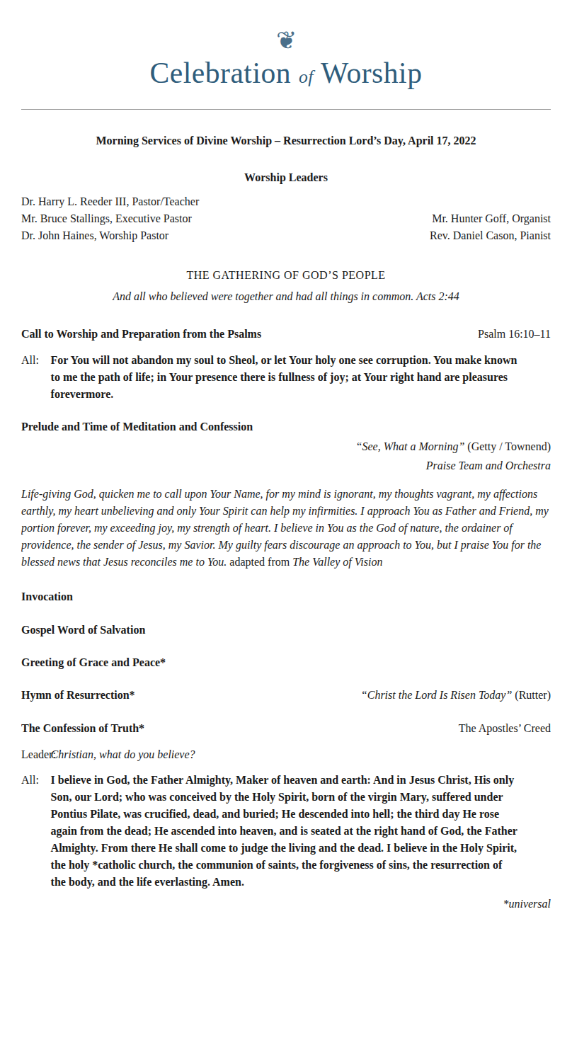❦
Celebration of Worship
Morning Services of Divine Worship – Resurrection Lord’s Day, April 17, 2022
Worship Leaders
Dr. Harry L. Reeder III, Pastor/Teacher
Mr. Bruce Stallings, Executive Pastor Mr. Hunter Goff, Organist
Dr. John Haines, Worship Pastor Rev. Daniel Cason, Pianist
THE GATHERING OF GOD’S PEOPLE
And all who believed were together and had all things in common. Acts 2:44
Call to Worship and Preparation from the Psalms Psalm 16:10–11
All: For You will not abandon my soul to Sheol, or let Your holy one see corruption. You make known to me the path of life; in Your presence there is fullness of joy; at Your right hand are pleasures forevermore.
Prelude and Time of Meditation and Confession
“See, What a Morning” (Getty / Townend)
Praise Team and Orchestra
Life-giving God, quicken me to call upon Your Name, for my mind is ignorant, my thoughts vagrant, my affections earthly, my heart unbelieving and only Your Spirit can help my infirmities. I approach You as Father and Friend, my portion forever, my exceeding joy, my strength of heart. I believe in You as the God of nature, the ordainer of providence, the sender of Jesus, my Savior. My guilty fears discourage an approach to You, but I praise You for the blessed news that Jesus reconciles me to You. adapted from The Valley of Vision
Invocation
Gospel Word of Salvation
Greeting of Grace and Peace*
Hymn of Resurrection* “Christ the Lord Is Risen Today” (Rutter)
The Confession of Truth* The Apostles’ Creed
Leader: Christian, what do you believe?
All: I believe in God, the Father Almighty, Maker of heaven and earth: And in Jesus Christ, His only Son, our Lord; who was conceived by the Holy Spirit, born of the virgin Mary, suffered under Pontius Pilate, was crucified, dead, and buried; He descended into hell; the third day He rose again from the dead; He ascended into heaven, and is seated at the right hand of God, the Father Almighty. From there He shall come to judge the living and the dead. I believe in the Holy Spirit, the holy *catholic church, the communion of saints, the forgiveness of sins, the resurrection of the body, and the life everlasting. Amen.
*universal